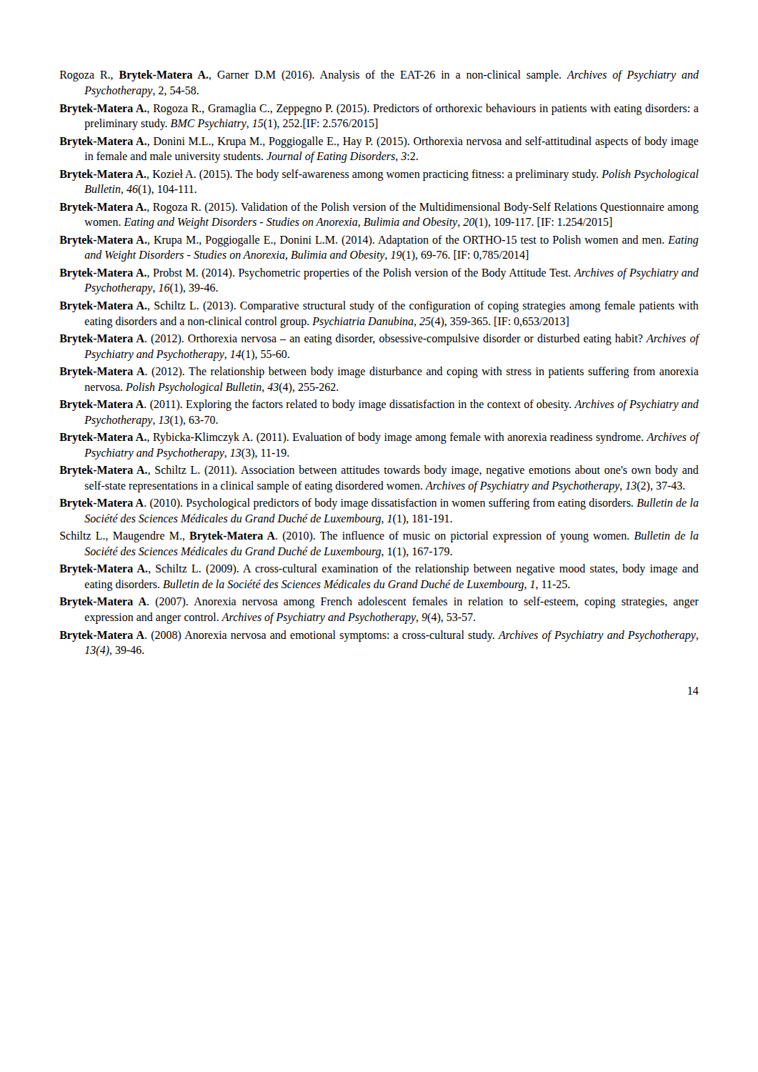Rogoza R., Brytek-Matera A., Garner D.M (2016). Analysis of the EAT-26 in a non-clinical sample. Archives of Psychiatry and Psychotherapy, 2, 54-58.
Brytek-Matera A., Rogoza R., Gramaglia C., Zeppegno P. (2015). Predictors of orthorexic behaviours in patients with eating disorders: a preliminary study. BMC Psychiatry, 15(1), 252.[IF: 2.576/2015]
Brytek-Matera A., Donini M.L., Krupa M., Poggiogalle E., Hay P. (2015). Orthorexia nervosa and self-attitudinal aspects of body image in female and male university students. Journal of Eating Disorders, 3:2.
Brytek-Matera A., Kozieł A. (2015). The body self-awareness among women practicing fitness: a preliminary study. Polish Psychological Bulletin, 46(1), 104-111.
Brytek-Matera A., Rogoza R. (2015). Validation of the Polish version of the Multidimensional Body-Self Relations Questionnaire among women. Eating and Weight Disorders - Studies on Anorexia, Bulimia and Obesity, 20(1), 109-117. [IF: 1.254/2015]
Brytek-Matera A., Krupa M., Poggiogalle E., Donini L.M. (2014). Adaptation of the ORTHO-15 test to Polish women and men. Eating and Weight Disorders - Studies on Anorexia, Bulimia and Obesity, 19(1), 69-76. [IF: 0,785/2014]
Brytek-Matera A., Probst M. (2014). Psychometric properties of the Polish version of the Body Attitude Test. Archives of Psychiatry and Psychotherapy, 16(1), 39-46.
Brytek-Matera A., Schiltz L. (2013). Comparative structural study of the configuration of coping strategies among female patients with eating disorders and a non-clinical control group. Psychiatria Danubina, 25(4), 359-365. [IF: 0,653/2013]
Brytek-Matera A. (2012). Orthorexia nervosa – an eating disorder, obsessive-compulsive disorder or disturbed eating habit? Archives of Psychiatry and Psychotherapy, 14(1), 55-60.
Brytek-Matera A. (2012). The relationship between body image disturbance and coping with stress in patients suffering from anorexia nervosa. Polish Psychological Bulletin, 43(4), 255-262.
Brytek-Matera A. (2011). Exploring the factors related to body image dissatisfaction in the context of obesity. Archives of Psychiatry and Psychotherapy, 13(1), 63-70.
Brytek-Matera A., Rybicka-Klimczyk A. (2011). Evaluation of body image among female with anorexia readiness syndrome. Archives of Psychiatry and Psychotherapy, 13(3), 11-19.
Brytek-Matera A., Schiltz L. (2011). Association between attitudes towards body image, negative emotions about one's own body and self-state representations in a clinical sample of eating disordered women. Archives of Psychiatry and Psychotherapy, 13(2), 37-43.
Brytek-Matera A. (2010). Psychological predictors of body image dissatisfaction in women suffering from eating disorders. Bulletin de la Société des Sciences Médicales du Grand Duché de Luxembourg, 1(1), 181-191.
Schiltz L., Maugendre M., Brytek-Matera A. (2010). The influence of music on pictorial expression of young women. Bulletin de la Société des Sciences Médicales du Grand Duché de Luxembourg, 1(1), 167-179.
Brytek-Matera A., Schiltz L. (2009). A cross-cultural examination of the relationship between negative mood states, body image and eating disorders. Bulletin de la Société des Sciences Médicales du Grand Duché de Luxembourg, 1, 11-25.
Brytek-Matera A. (2007). Anorexia nervosa among French adolescent females in relation to self-esteem, coping strategies, anger expression and anger control. Archives of Psychiatry and Psychotherapy, 9(4), 53-57.
Brytek-Matera A. (2008) Anorexia nervosa and emotional symptoms: a cross-cultural study. Archives of Psychiatry and Psychotherapy, 13(4), 39-46.
14